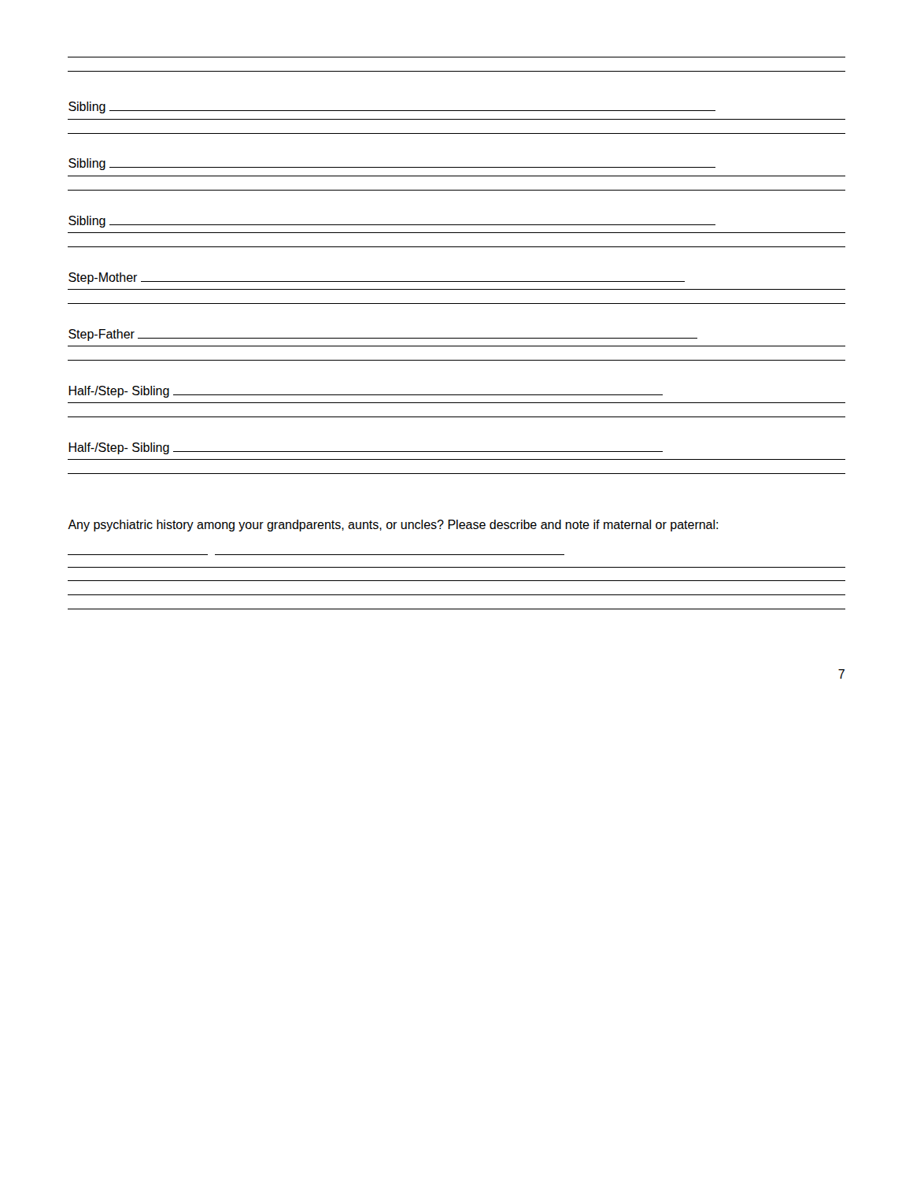Sibling
Sibling
Sibling
Step-Mother
Step-Father
Half-/Step- Sibling
Half-/Step- Sibling
Any psychiatric history among your grandparents, aunts, or uncles? Please describe and note if maternal or paternal:
7